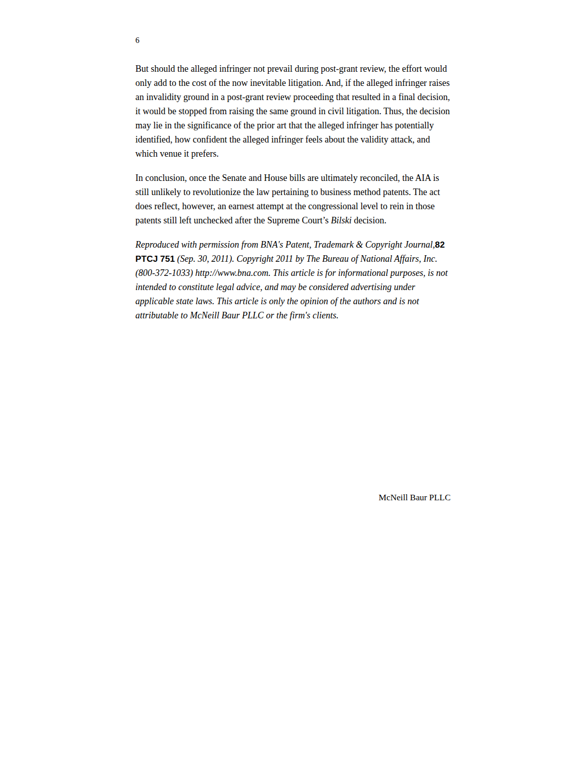6
But should the alleged infringer not prevail during post-grant review, the effort would only add to the cost of the now inevitable litigation. And, if the alleged infringer raises an invalidity ground in a post-grant review proceeding that resulted in a final decision, it would be stopped from raising the same ground in civil litigation. Thus, the decision may lie in the significance of the prior art that the alleged infringer has potentially identified, how confident the alleged infringer feels about the validity attack, and which venue it prefers.
In conclusion, once the Senate and House bills are ultimately reconciled, the AIA is still unlikely to revolutionize the law pertaining to business method patents. The act does reflect, however, an earnest attempt at the congressional level to rein in those patents still left unchecked after the Supreme Court’s Bilski decision.
Reproduced with permission from BNA's Patent, Trademark & Copyright Journal,82 PTCJ 751 (Sep. 30, 2011). Copyright 2011 by The Bureau of National Affairs, Inc. (800-372-1033) http://www.bna.com. This article is for informational purposes, is not intended to constitute legal advice, and may be considered advertising under applicable state laws. This article is only the opinion of the authors and is not attributable to McNeill Baur PLLC or the firm's clients.
McNeill Baur PLLC